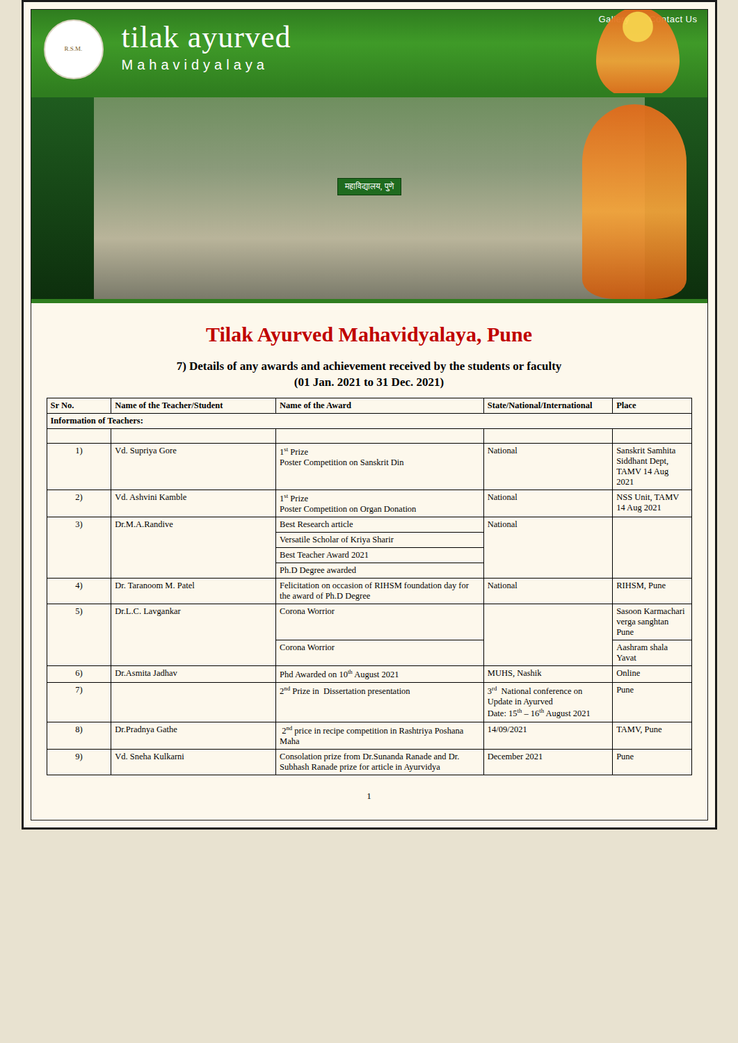Gallery Contact Us
R.S.M.
tilak ayurved
Mahavidyalaya
महाविद्यालय, पुणे
Tilak Ayurved Mahavidyalaya, Pune
7) Details of any awards and achievement received by the students or faculty
(01 Jan. 2021 to 31 Dec. 2021)
| Sr No. | Name of the Teacher/Student | Name of the Award | State/National/International | Place |
| --- | --- | --- | --- | --- |
| Information of Teachers: |
| 1) | Vd. Supriya Gore | 1 st Prize Poster Competition on Sanskrit Din | National | Sanskrit Samhita Siddhant Dept, TAMV 14 Aug 2021 |
| 2) | Vd. Ashvini Kamble | 1 st Prize Poster Competition on Organ Donation | National | NSS Unit, TAMV 14 Aug 2021 |
| 3) | Dr.M.A.Randive | Best Research article | National | |
| Versatile Scholar of Kriya Sharir |
| Best Teacher Award 2021 |
| Ph.D Degree awarded |
| 4) | Dr. Taranoom M. Patel | Felicitation on occasion of RIHSM foundation day for the award of Ph.D Degree | National | RIHSM, Pune |
| 5) | Dr.L.C. Lavgankar | Corona Worrior | | Sasoon Karmachari verga sanghtan Pune |
| Corona Worrior | Aashram shala Yavat |
| 6) | Dr.Asmita Jadhav | Phd Awarded on 10 th August 2021 | MUHS, Nashik | Online |
| 7) | | 2 nd Prize in Dissertation presentation | 3 rd National conference on Update in Ayurved Date: 15 th – 16 th August 2021 | Pune |
| 8) | Dr.Pradnya Gathe | 2 nd price in recipe competition in Rashtriya Poshana Maha | 14/09/2021 | TAMV, Pune |
| 9) | Vd. Sneha Kulkarni | Consolation prize from Dr.Sunanda Ranade and Dr. Subhash Ranade prize for article in Ayurvidya | December 2021 | Pune |
1